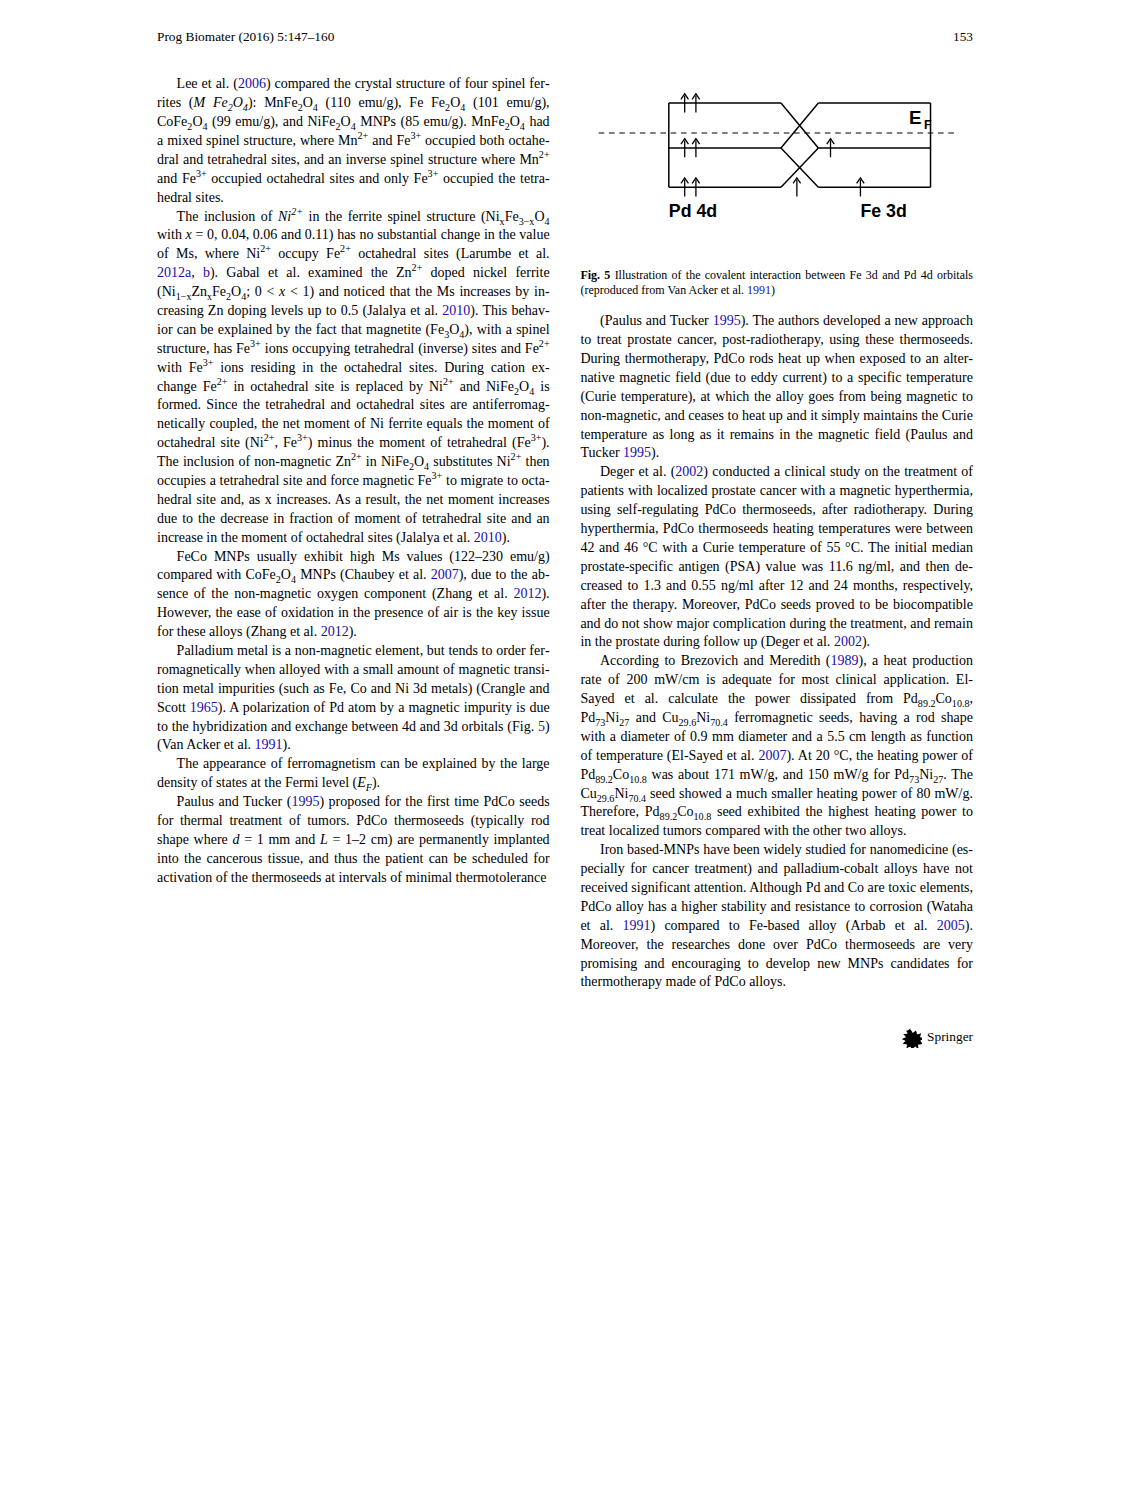Prog Biomater (2016) 5:147–160 153
Lee et al. (2006) compared the crystal structure of four spinel ferrites (M Fe2O4): MnFe2O4 (110 emu/g), Fe Fe2O4 (101 emu/g), CoFe2O4 (99 emu/g), and NiFe2O4 MNPs (85 emu/g). MnFe2O4 had a mixed spinel structure, where Mn2+ and Fe3+ occupied both octahedral and tetrahedral sites, and an inverse spinel structure where Mn2+ and Fe3+ occupied octahedral sites and only Fe3+ occupied the tetrahedral sites.
The inclusion of Ni2+ in the ferrite spinel structure (NixFe3−xO4 with x = 0, 0.04, 0.06 and 0.11) has no substantial change in the value of Ms, where Ni2+ occupy Fe2+ octahedral sites (Larumbe et al. 2012a, b). Gabal et al. examined the Zn2+ doped nickel ferrite (Ni1−xZnxFe2O4; 0 < x < 1) and noticed that the Ms increases by increasing Zn doping levels up to 0.5 (Jalalya et al. 2010). This behavior can be explained by the fact that magnetite (Fe3O4), with a spinel structure, has Fe3+ ions occupying tetrahedral (inverse) sites and Fe2+ with Fe3+ ions residing in the octahedral sites. During cation exchange Fe2+ in octahedral site is replaced by Ni2+ and NiFe2O4 is formed. Since the tetrahedral and octahedral sites are antiferromagnetically coupled, the net moment of Ni ferrite equals the moment of octahedral site (Ni2+, Fe3+) minus the moment of tetrahedral (Fe3+). The inclusion of non-magnetic Zn2+ in NiFe2O4 substitutes Ni2+ then occupies a tetrahedral site and force magnetic Fe3+ to migrate to octahedral site and, as x increases. As a result, the net moment increases due to the decrease in fraction of moment of tetrahedral site and an increase in the moment of octahedral sites (Jalalya et al. 2010).
FeCo MNPs usually exhibit high Ms values (122–230 emu/g) compared with CoFe2O4 MNPs (Chaubey et al. 2007), due to the absence of the non-magnetic oxygen component (Zhang et al. 2012). However, the ease of oxidation in the presence of air is the key issue for these alloys (Zhang et al. 2012).
Palladium metal is a non-magnetic element, but tends to order ferromagnetically when alloyed with a small amount of magnetic transition metal impurities (such as Fe, Co and Ni 3d metals) (Crangle and Scott 1965). A polarization of Pd atom by a magnetic impurity is due to the hybridization and exchange between 4d and 3d orbitals (Fig. 5) (Van Acker et al. 1991).
The appearance of ferromagnetism can be explained by the large density of states at the Fermi level (EF).
Paulus and Tucker (1995) proposed for the first time PdCo seeds for thermal treatment of tumors. PdCo thermoseeds (typically rod shape where d = 1 mm and L = 1–2 cm) are permanently implanted into the cancerous tissue, and thus the patient can be scheduled for activation of the thermoseeds at intervals of minimal thermotolerance
E F Pd 4d Fe 3d
Fig. 5 Illustration of the covalent interaction between Fe 3d and Pd 4d orbitals (reproduced from Van Acker et al. 1991)
(Paulus and Tucker 1995). The authors developed a new approach to treat prostate cancer, post-radiotherapy, using these thermoseeds. During thermotherapy, PdCo rods heat up when exposed to an alternative magnetic field (due to eddy current) to a specific temperature (Curie temperature), at which the alloy goes from being magnetic to non-magnetic, and ceases to heat up and it simply maintains the Curie temperature as long as it remains in the magnetic field (Paulus and Tucker 1995).
Deger et al. (2002) conducted a clinical study on the treatment of patients with localized prostate cancer with a magnetic hyperthermia, using self-regulating PdCo thermoseeds, after radiotherapy. During hyperthermia, PdCo thermoseeds heating temperatures were between 42 and 46 °C with a Curie temperature of 55 °C. The initial median prostate-specific antigen (PSA) value was 11.6 ng/ml, and then decreased to 1.3 and 0.55 ng/ml after 12 and 24 months, respectively, after the therapy. Moreover, PdCo seeds proved to be biocompatible and do not show major complication during the treatment, and remain in the prostate during follow up (Deger et al. 2002).
According to Brezovich and Meredith (1989), a heat production rate of 200 mW/cm is adequate for most clinical application. El-Sayed et al. calculate the power dissipated from Pd89.2Co10.8, Pd73Ni27 and Cu29.6Ni70.4 ferromagnetic seeds, having a rod shape with a diameter of 0.9 mm diameter and a 5.5 cm length as function of temperature (El-Sayed et al. 2007). At 20 °C, the heating power of Pd89.2Co10.8 was about 171 mW/g, and 150 mW/g for Pd73Ni27. The Cu29.6Ni70.4 seed showed a much smaller heating power of 80 mW/g. Therefore, Pd89.2Co10.8 seed exhibited the highest heating power to treat localized tumors compared with the other two alloys.
Iron based-MNPs have been widely studied for nanomedicine (especially for cancer treatment) and palladium-cobalt alloys have not received significant attention. Although Pd and Co are toxic elements, PdCo alloy has a higher stability and resistance to corrosion (Wataha et al. 1991) compared to Fe-based alloy (Arbab et al. 2005). Moreover, the researches done over PdCo thermoseeds are very promising and encouraging to develop new MNPs candidates for thermotherapy made of PdCo alloys.
Springer